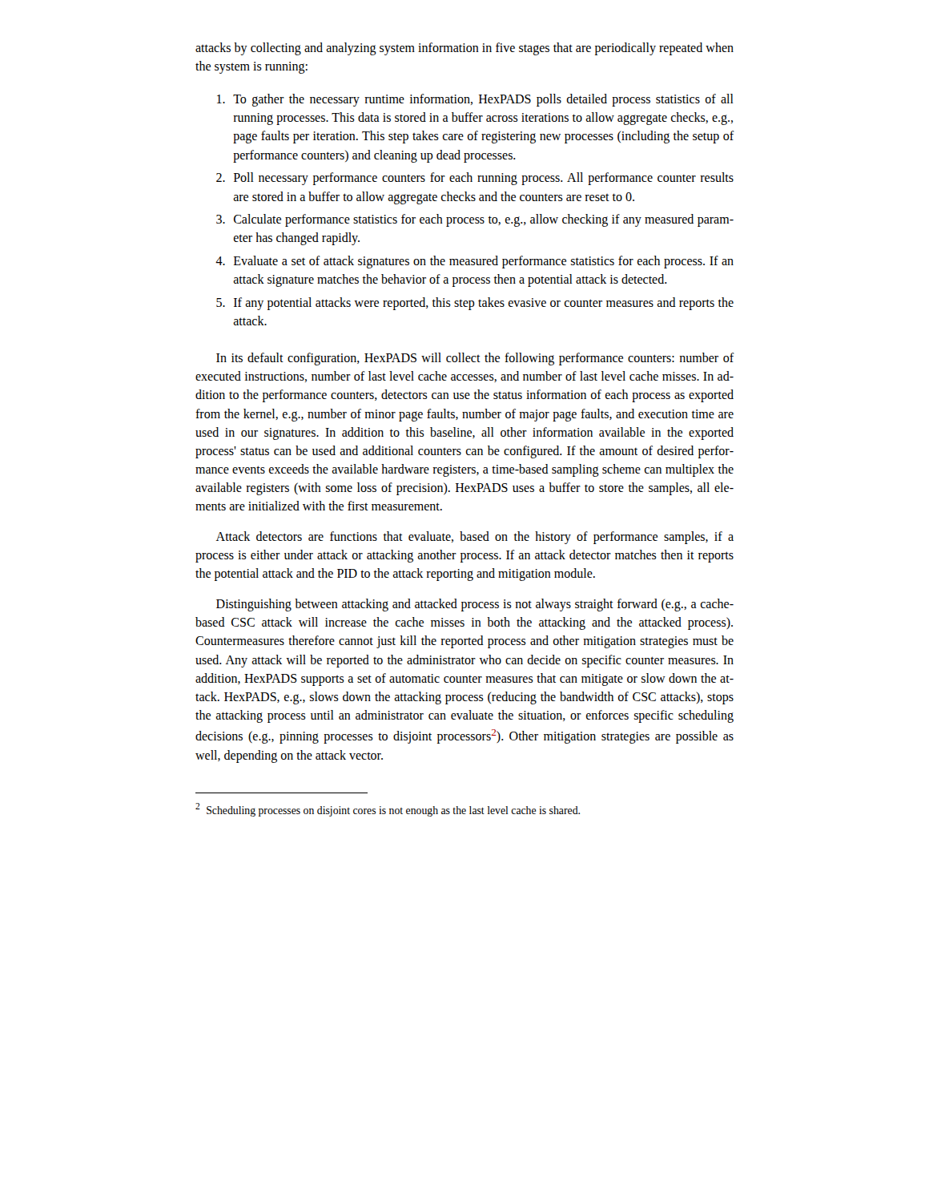attacks by collecting and analyzing system information in five stages that are periodically repeated when the system is running:
To gather the necessary runtime information, HexPADS polls detailed process statistics of all running processes. This data is stored in a buffer across iterations to allow aggregate checks, e.g., page faults per iteration. This step takes care of registering new processes (including the setup of performance counters) and cleaning up dead processes.
Poll necessary performance counters for each running process. All performance counter results are stored in a buffer to allow aggregate checks and the counters are reset to 0.
Calculate performance statistics for each process to, e.g., allow checking if any measured parameter has changed rapidly.
Evaluate a set of attack signatures on the measured performance statistics for each process. If an attack signature matches the behavior of a process then a potential attack is detected.
If any potential attacks were reported, this step takes evasive or counter measures and reports the attack.
In its default configuration, HexPADS will collect the following performance counters: number of executed instructions, number of last level cache accesses, and number of last level cache misses. In addition to the performance counters, detectors can use the status information of each process as exported from the kernel, e.g., number of minor page faults, number of major page faults, and execution time are used in our signatures. In addition to this baseline, all other information available in the exported process' status can be used and additional counters can be configured. If the amount of desired performance events exceeds the available hardware registers, a time-based sampling scheme can multiplex the available registers (with some loss of precision). HexPADS uses a buffer to store the samples, all elements are initialized with the first measurement.
Attack detectors are functions that evaluate, based on the history of performance samples, if a process is either under attack or attacking another process. If an attack detector matches then it reports the potential attack and the PID to the attack reporting and mitigation module.
Distinguishing between attacking and attacked process is not always straight forward (e.g., a cache-based CSC attack will increase the cache misses in both the attacking and the attacked process). Countermeasures therefore cannot just kill the reported process and other mitigation strategies must be used. Any attack will be reported to the administrator who can decide on specific counter measures. In addition, HexPADS supports a set of automatic counter measures that can mitigate or slow down the attack. HexPADS, e.g., slows down the attacking process (reducing the bandwidth of CSC attacks), stops the attacking process until an administrator can evaluate the situation, or enforces specific scheduling decisions (e.g., pinning processes to disjoint processors2). Other mitigation strategies are possible as well, depending on the attack vector.
2 Scheduling processes on disjoint cores is not enough as the last level cache is shared.